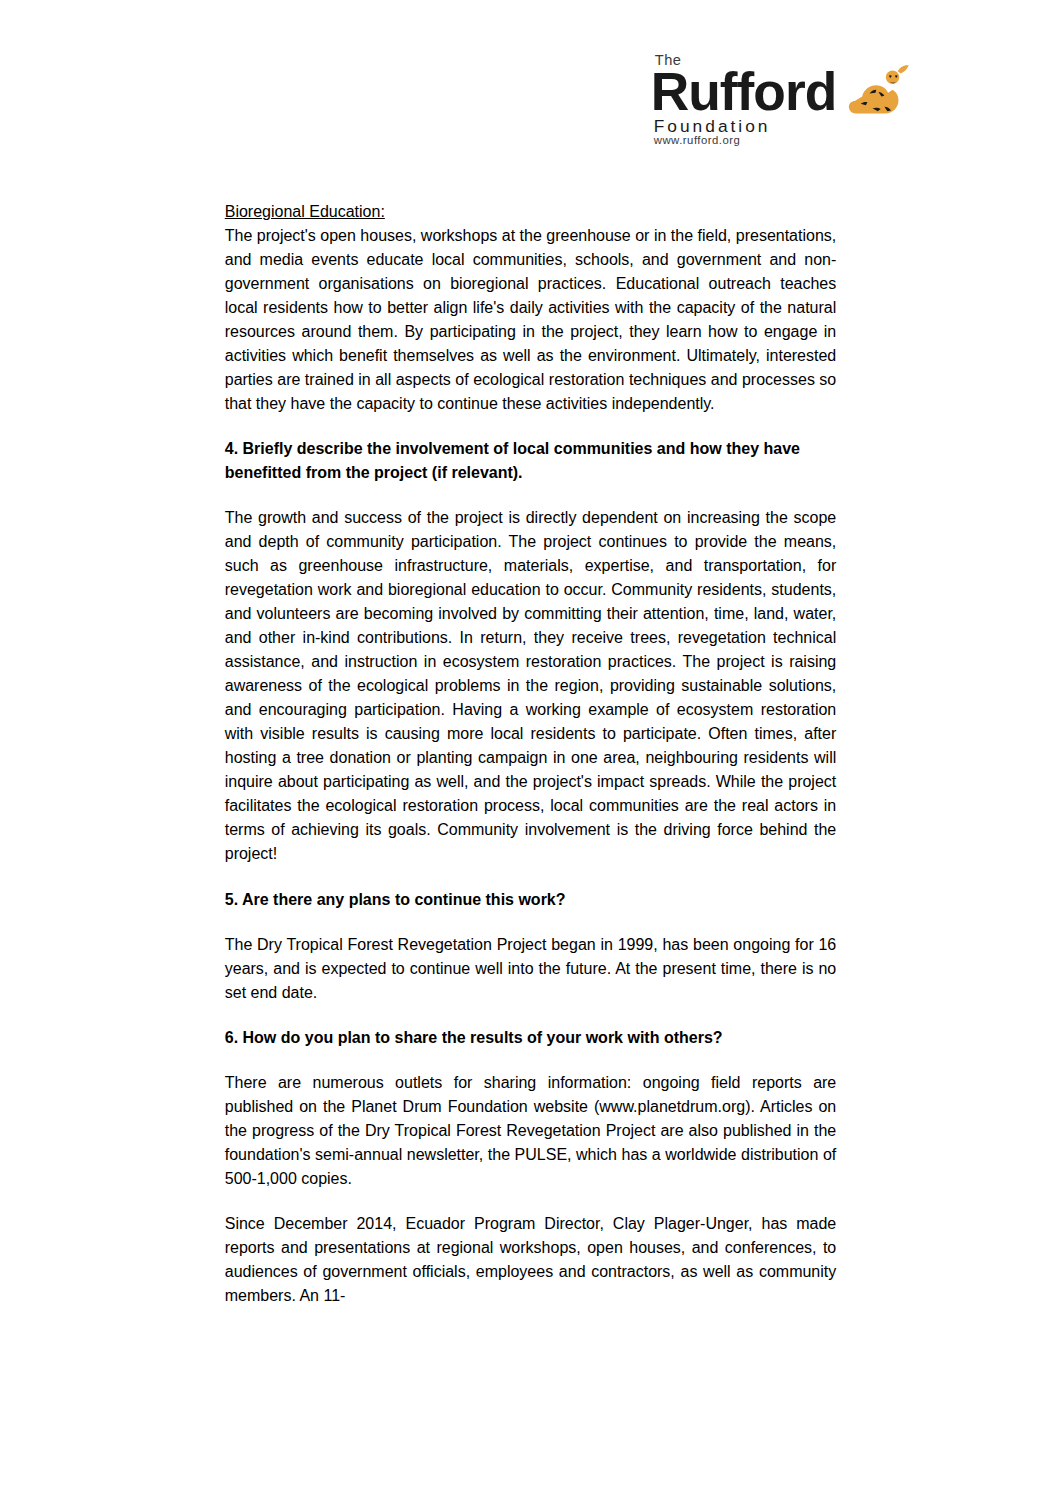The
Rufford
Foundation
www.rufford.org
Bioregional Education:
The project's open houses, workshops at the greenhouse or in the field, presentations, and media events educate local communities, schools, and government and non-government organisations on bioregional practices. Educational outreach teaches local residents how to better align life's daily activities with the capacity of the natural resources around them. By participating in the project, they learn how to engage in activities which benefit themselves as well as the environment. Ultimately, interested parties are trained in all aspects of ecological restoration techniques and processes so that they have the capacity to continue these activities independently.
4. Briefly describe the involvement of local communities and how they have benefitted from the project (if relevant).
The growth and success of the project is directly dependent on increasing the scope and depth of community participation. The project continues to provide the means, such as greenhouse infrastructure, materials, expertise, and transportation, for revegetation work and bioregional education to occur. Community residents, students, and volunteers are becoming involved by committing their attention, time, land, water, and other in-kind contributions. In return, they receive trees, revegetation technical assistance, and instruction in ecosystem restoration practices. The project is raising awareness of the ecological problems in the region, providing sustainable solutions, and encouraging participation. Having a working example of ecosystem restoration with visible results is causing more local residents to participate. Often times, after hosting a tree donation or planting campaign in one area, neighbouring residents will inquire about participating as well, and the project's impact spreads. While the project facilitates the ecological restoration process, local communities are the real actors in terms of achieving its goals. Community involvement is the driving force behind the project!
5. Are there any plans to continue this work?
The Dry Tropical Forest Revegetation Project began in 1999, has been ongoing for 16 years, and is expected to continue well into the future. At the present time, there is no set end date.
6. How do you plan to share the results of your work with others?
There are numerous outlets for sharing information: ongoing field reports are published on the Planet Drum Foundation website (www.planetdrum.org). Articles on the progress of the Dry Tropical Forest Revegetation Project are also published in the foundation's semi-annual newsletter, the PULSE, which has a worldwide distribution of 500-1,000 copies.
Since December 2014, Ecuador Program Director, Clay Plager-Unger, has made reports and presentations at regional workshops, open houses, and conferences, to audiences of government officials, employees and contractors, as well as community members. An 11-